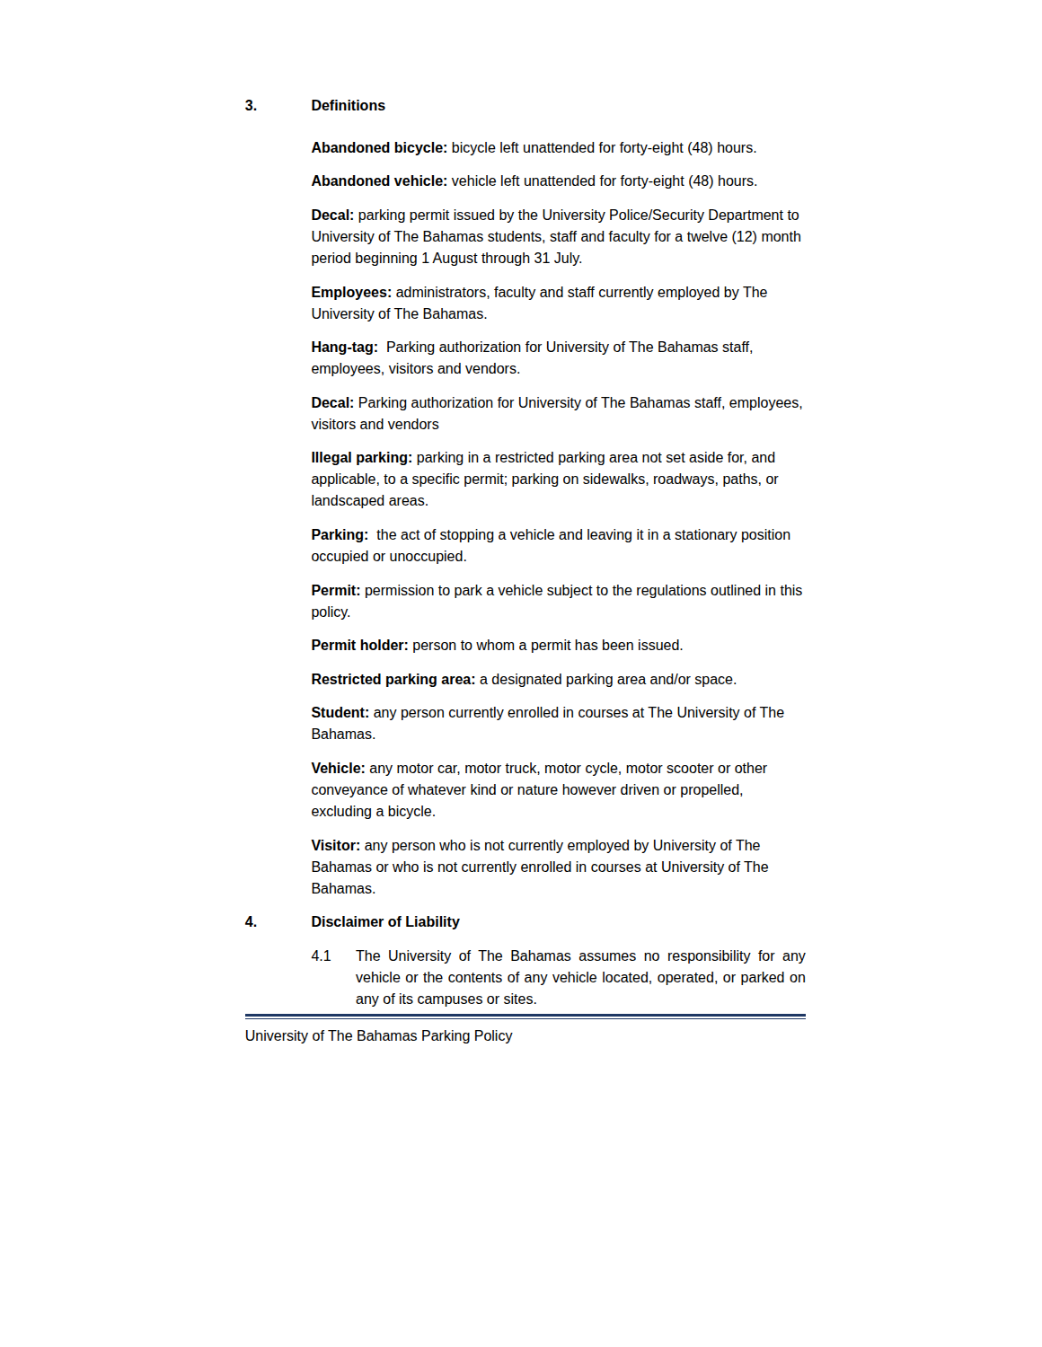3. Definitions
Abandoned bicycle: bicycle left unattended for forty-eight (48) hours.
Abandoned vehicle: vehicle left unattended for forty-eight (48) hours.
Decal: parking permit issued by the University Police/Security Department to University of The Bahamas students, staff and faculty for a twelve (12) month period beginning 1 August through 31 July.
Employees: administrators, faculty and staff currently employed by The University of The Bahamas.
Hang-tag: Parking authorization for University of The Bahamas staff, employees, visitors and vendors.
Decal: Parking authorization for University of The Bahamas staff, employees, visitors and vendors
Illegal parking: parking in a restricted parking area not set aside for, and applicable, to a specific permit; parking on sidewalks, roadways, paths, or landscaped areas.
Parking: the act of stopping a vehicle and leaving it in a stationary position occupied or unoccupied.
Permit: permission to park a vehicle subject to the regulations outlined in this policy.
Permit holder: person to whom a permit has been issued.
Restricted parking area: a designated parking area and/or space.
Student: any person currently enrolled in courses at The University of The Bahamas.
Vehicle: any motor car, motor truck, motor cycle, motor scooter or other conveyance of whatever kind or nature however driven or propelled, excluding a bicycle.
Visitor: any person who is not currently employed by University of The Bahamas or who is not currently enrolled in courses at University of The Bahamas.
4. Disclaimer of Liability
4.1 The University of The Bahamas assumes no responsibility for any vehicle or the contents of any vehicle located, operated, or parked on any of its campuses or sites.
University of The Bahamas Parking Policy